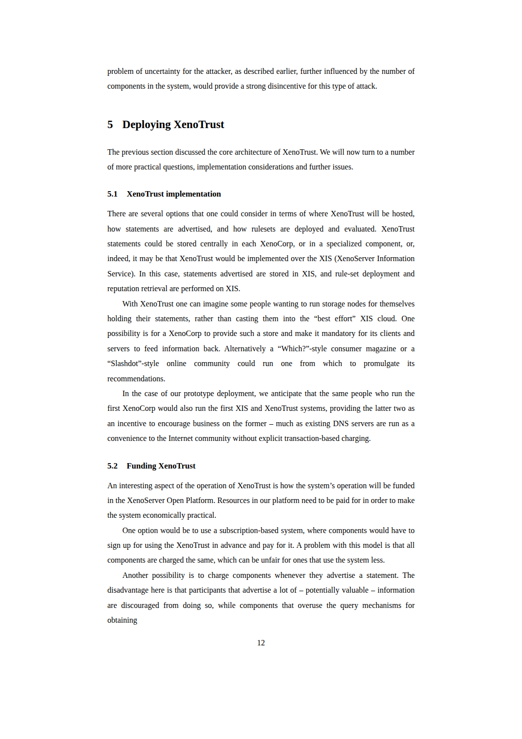problem of uncertainty for the attacker, as described earlier, further influenced by the number of components in the system, would provide a strong disincentive for this type of attack.
5 Deploying XenoTrust
The previous section discussed the core architecture of XenoTrust. We will now turn to a number of more practical questions, implementation considerations and further issues.
5.1 XenoTrust implementation
There are several options that one could consider in terms of where XenoTrust will be hosted, how statements are advertised, and how rulesets are deployed and evaluated. XenoTrust statements could be stored centrally in each XenoCorp, or in a specialized component, or, indeed, it may be that XenoTrust would be implemented over the XIS (XenoServer Information Service). In this case, statements advertised are stored in XIS, and rule-set deployment and reputation retrieval are performed on XIS.
With XenoTrust one can imagine some people wanting to run storage nodes for themselves holding their statements, rather than casting them into the “best effort” XIS cloud. One possibility is for a XenoCorp to provide such a store and make it mandatory for its clients and servers to feed information back. Alternatively a “Which?”-style consumer magazine or a “Slashdot”-style online community could run one from which to promulgate its recommendations.
In the case of our prototype deployment, we anticipate that the same people who run the first XenoCorp would also run the first XIS and XenoTrust systems, providing the latter two as an incentive to encourage business on the former – much as existing DNS servers are run as a convenience to the Internet community without explicit transaction-based charging.
5.2 Funding XenoTrust
An interesting aspect of the operation of XenoTrust is how the system’s operation will be funded in the XenoServer Open Platform. Resources in our platform need to be paid for in order to make the system economically practical.
One option would be to use a subscription-based system, where components would have to sign up for using the XenoTrust in advance and pay for it. A problem with this model is that all components are charged the same, which can be unfair for ones that use the system less.
Another possibility is to charge components whenever they advertise a statement. The disadvantage here is that participants that advertise a lot of – potentially valuable – information are discouraged from doing so, while components that overuse the query mechanisms for obtaining
12